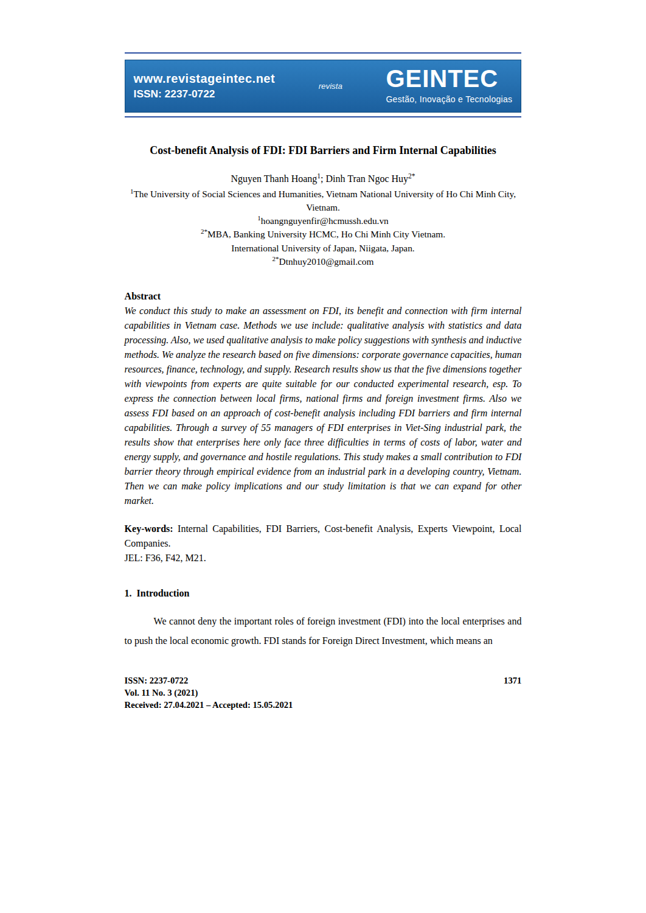www.revistageintec.net
ISSN: 2237-0722
revista
GEINTEC
Gestão, Inovação e Tecnologias
Cost-benefit Analysis of FDI: FDI Barriers and Firm Internal Capabilities
Nguyen Thanh Hoang1; Dinh Tran Ngoc Huy2*
1The University of Social Sciences and Humanities, Vietnam National University of Ho Chi Minh City, Vietnam.
1hoangnguyenfir@hcmussh.edu.vn
2*MBA, Banking University HCMC, Ho Chi Minh City Vietnam.
International University of Japan, Niigata, Japan.
2*Dtnhuy2010@gmail.com
Abstract
We conduct this study to make an assessment on FDI, its benefit and connection with firm internal capabilities in Vietnam case. Methods we use include: qualitative analysis with statistics and data processing. Also, we used qualitative analysis to make policy suggestions with synthesis and inductive methods. We analyze the research based on five dimensions: corporate governance capacities, human resources, finance, technology, and supply. Research results show us that the five dimensions together with viewpoints from experts are quite suitable for our conducted experimental research, esp. To express the connection between local firms, national firms and foreign investment firms. Also we assess FDI based on an approach of cost-benefit analysis including FDI barriers and firm internal capabilities. Through a survey of 55 managers of FDI enterprises in Viet-Sing industrial park, the results show that enterprises here only face three difficulties in terms of costs of labor, water and energy supply, and governance and hostile regulations. This study makes a small contribution to FDI barrier theory through empirical evidence from an industrial park in a developing country, Vietnam. Then we can make policy implications and our study limitation is that we can expand for other market.
Key-words: Internal Capabilities, FDI Barriers, Cost-benefit Analysis, Experts Viewpoint, Local Companies.
JEL: F36, F42, M21.
1. Introduction
We cannot deny the important roles of foreign investment (FDI) into the local enterprises and to push the local economic growth. FDI stands for Foreign Direct Investment, which means an
1371 ISSN: 2237-0722
Vol. 11 No. 3 (2021)
Received: 27.04.2021 – Accepted: 15.05.2021